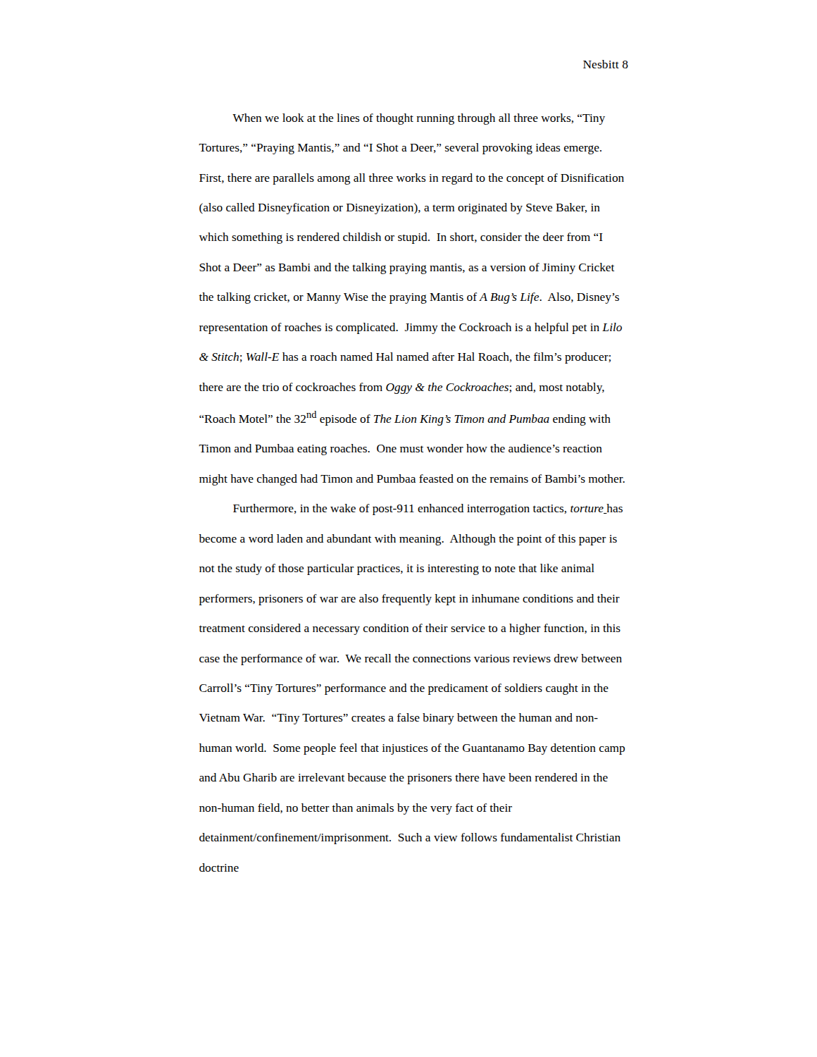Nesbitt 8
When we look at the lines of thought running through all three works, “Tiny Tortures,” “Praying Mantis,” and “I Shot a Deer,” several provoking ideas emerge. First, there are parallels among all three works in regard to the concept of Disnification (also called Disneyfication or Disneyization), a term originated by Steve Baker, in which something is rendered childish or stupid. In short, consider the deer from “I Shot a Deer” as Bambi and the talking praying mantis, as a version of Jiminy Cricket the talking cricket, or Manny Wise the praying Mantis of A Bug’s Life. Also, Disney’s representation of roaches is complicated. Jimmy the Cockroach is a helpful pet in Lilo & Stitch; Wall-E has a roach named Hal named after Hal Roach, the film’s producer; there are the trio of cockroaches from Oggy & the Cockroaches; and, most notably, “Roach Motel” the 32nd episode of The Lion King’s Timon and Pumbaa ending with Timon and Pumbaa eating roaches. One must wonder how the audience’s reaction might have changed had Timon and Pumbaa feasted on the remains of Bambi’s mother.
Furthermore, in the wake of post-911 enhanced interrogation tactics, torture has become a word laden and abundant with meaning. Although the point of this paper is not the study of those particular practices, it is interesting to note that like animal performers, prisoners of war are also frequently kept in inhumane conditions and their treatment considered a necessary condition of their service to a higher function, in this case the performance of war. We recall the connections various reviews drew between Carroll’s “Tiny Tortures” performance and the predicament of soldiers caught in the Vietnam War. “Tiny Tortures” creates a false binary between the human and non-human world. Some people feel that injustices of the Guantanamo Bay detention camp and Abu Gharib are irrelevant because the prisoners there have been rendered in the non-human field, no better than animals by the very fact of their detainment/confinement/imprisonment. Such a view follows fundamentalist Christian doctrine